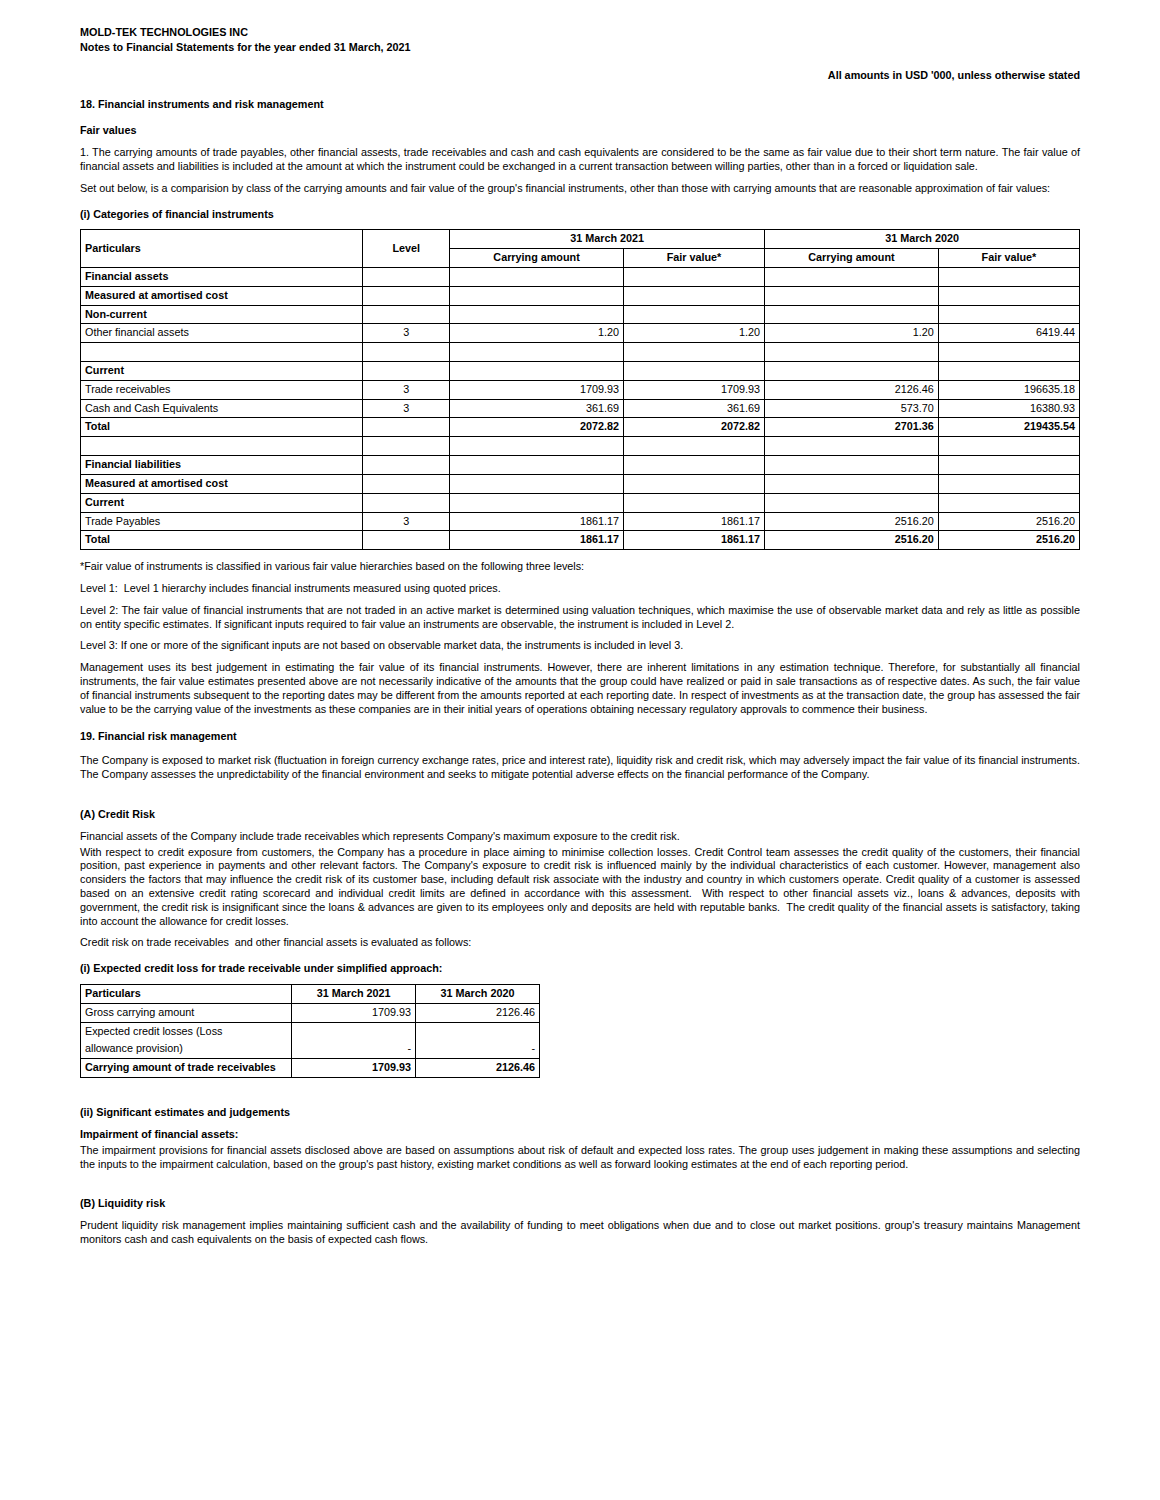MOLD-TEK TECHNOLOGIES INC
Notes to Financial Statements for the year ended 31 March, 2021
All amounts in USD '000, unless otherwise stated
18. Financial instruments and risk management
Fair values
1. The carrying amounts of trade payables, other financial assests, trade receivables and cash and cash equivalents are considered to be the same as fair value due to their short term nature. The fair value of financial assets and liabilities is included at the amount at which the instrument could be exchanged in a current transaction between willing parties, other than in a forced or liquidation sale.
Set out below, is a comparision by class of the carrying amounts and fair value of the group's financial instruments, other than those with carrying amounts that are reasonable approximation of fair values:
(i) Categories of financial instruments
| Particulars | Level | 31 March 2021 | 31 March 2020 |
| --- | --- | --- | --- |
| Carrying amount | Fair value* | Carrying amount | Fair value* |
| Financial assets | | | | | |
| Measured at amortised cost | | | | | |
| Non-current | | | | | |
| Other financial assets | 3 | 1.20 | 1.20 | 1.20 | 6419.44 |
| Current | | | | | |
| Trade receivables | 3 | 1709.93 | 1709.93 | 2126.46 | 196635.18 |
| Cash and Cash Equivalents | 3 | 361.69 | 361.69 | 573.70 | 16380.93 |
| Total | | 2072.82 | 2072.82 | 2701.36 | 219435.54 |
| Financial liabilities | | | | | |
| Measured at amortised cost | | | | | |
| Current | | | | | |
| Trade Payables | 3 | 1861.17 | 1861.17 | 2516.20 | 2516.20 |
| Total | | 1861.17 | 1861.17 | 2516.20 | 2516.20 |
*Fair value of instruments is classified in various fair value hierarchies based on the following three levels:
Level 1: Level 1 hierarchy includes financial instruments measured using quoted prices.
Level 2: The fair value of financial instruments that are not traded in an active market is determined using valuation techniques, which maximise the use of observable market data and rely as little as possible on entity specific estimates. If significant inputs required to fair value an instruments are observable, the instrument is included in Level 2.
Level 3: If one or more of the significant inputs are not based on observable market data, the instruments is included in level 3.
Management uses its best judgement in estimating the fair value of its financial instruments. However, there are inherent limitations in any estimation technique. Therefore, for substantially all financial instruments, the fair value estimates presented above are not necessarily indicative of the amounts that the group could have realized or paid in sale transactions as of respective dates. As such, the fair value of financial instruments subsequent to the reporting dates may be different from the amounts reported at each reporting date. In respect of investments as at the transaction date, the group has assessed the fair value to be the carrying value of the investments as these companies are in their initial years of operations obtaining necessary regulatory approvals to commence their business.
19. Financial risk management
The Company is exposed to market risk (fluctuation in foreign currency exchange rates, price and interest rate), liquidity risk and credit risk, which may adversely impact the fair value of its financial instruments. The Company assesses the unpredictability of the financial environment and seeks to mitigate potential adverse effects on the financial performance of the Company.
(A) Credit Risk
Financial assets of the Company include trade receivables which represents Company's maximum exposure to the credit risk.
With respect to credit exposure from customers, the Company has a procedure in place aiming to minimise collection losses. Credit Control team assesses the credit quality of the customers, their financial position, past experience in payments and other relevant factors. The Company's exposure to credit risk is influenced mainly by the individual characteristics of each customer. However, management also considers the factors that may influence the credit risk of its customer base, including default risk associate with the industry and country in which customers operate. Credit quality of a customer is assessed based on an extensive credit rating scorecard and individual credit limits are defined in accordance with this assessment. With respect to other financial assets viz., loans & advances, deposits with government, the credit risk is insignificant since the loans & advances are given to its employees only and deposits are held with reputable banks. The credit quality of the financial assets is satisfactory, taking into account the allowance for credit losses.
Credit risk on trade receivables and other financial assets is evaluated as follows:
(i) Expected credit loss for trade receivable under simplified approach:
| Particulars | 31 March 2021 | 31 March 2020 |
| --- | --- | --- |
| Gross carrying amount | 1709.93 | 2126.46 |
| Expected credit losses (Loss | | |
| allowance provision) | - | - |
| Carrying amount of trade receivables | 1709.93 | 2126.46 |
(ii) Significant estimates and judgements
Impairment of financial assets:
The impairment provisions for financial assets disclosed above are based on assumptions about risk of default and expected loss rates. The group uses judgement in making these assumptions and selecting the inputs to the impairment calculation, based on the group's past history, existing market conditions as well as forward looking estimates at the end of each reporting period.
(B) Liquidity risk
Prudent liquidity risk management implies maintaining sufficient cash and the availability of funding to meet obligations when due and to close out market positions. group's treasury maintains Management monitors cash and cash equivalents on the basis of expected cash flows.